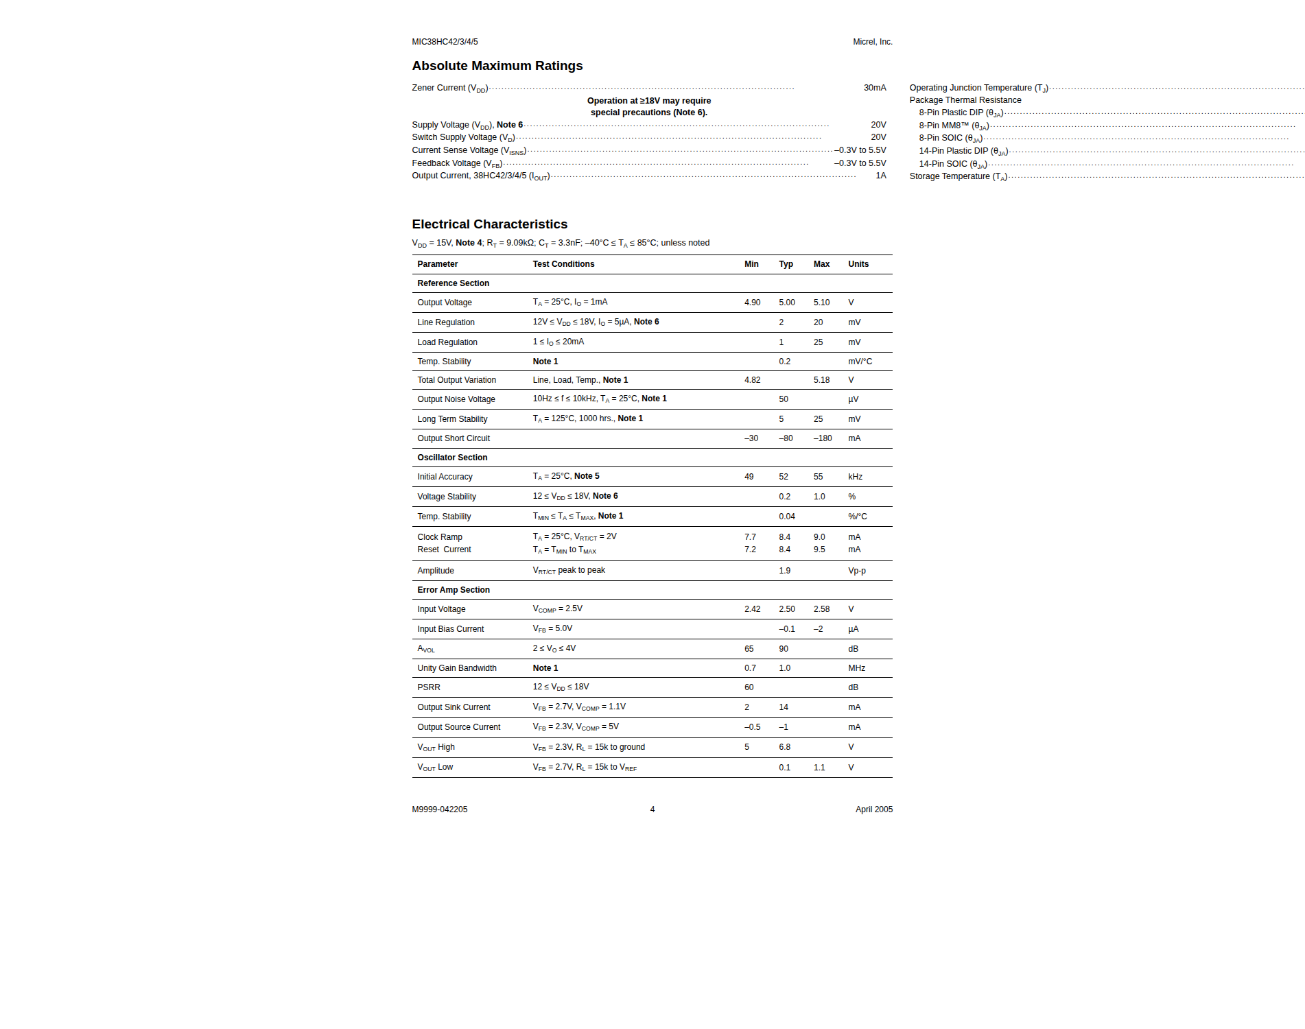MIC38HC42/3/4/5
Micrel, Inc.
Absolute Maximum Ratings
Zener Current (VDD) .................................................................................................. 30mA
Operation at ≥18V may require special precautions (Note 6).
Supply Voltage (VDD), Note 6 .................................................................................................. 20V
Switch Supply Voltage (VD) .................................................................................................. 20V
Current Sense Voltage (VISNS) .................................................................................................. –0.3V to 5.5V
Feedback Voltage (VFB) .................................................................................................. –0.3V to 5.5V
Output Current, 38HC42/3/4/5 (IOUT) .................................................................................................. 1A
Operating Junction Temperature (TJ) .................................................................................................. 150°C
Package Thermal Resistance
8-Pin Plastic DIP (θJA) .................................................................................................. 125°C/W
8-Pin MM8™ (θJA) .................................................................................................. 250°C/W
8-Pin SOIC (θJA) .................................................................................................. 170°C/W
14-Pin Plastic DIP (θJA) .................................................................................................. 90°C/W
14-Pin SOIC (θJA) .................................................................................................. 145°C/W
Storage Temperature (TA) .................................................................................................. –65°C to +150°C
Electrical Characteristics
VDD = 15V, Note 4; RT = 9.09kΩ; CT = 3.3nF; –40°C ≤ TA ≤ 85°C; unless noted
| Parameter | Test Conditions | Min | Typ | Max | Units |
| --- | --- | --- | --- | --- | --- |
| Reference Section |
| Output Voltage | T A = 25°C, I O = 1mA | 4.90 | 5.00 | 5.10 | V |
| Line Regulation | 12V ≤ V DD ≤ 18V, I O = 5µA, Note 6 | | 2 | 20 | mV |
| Load Regulation | 1 ≤ I O ≤ 20mA | | 1 | 25 | mV |
| Temp. Stability | Note 1 | | 0.2 | | mV/°C |
| Total Output Variation | Line, Load, Temp., Note 1 | 4.82 | | 5.18 | V |
| Output Noise Voltage | 10Hz ≤ f ≤ 10kHz, T A = 25°C, Note 1 | | 50 | | µV |
| Long Term Stability | T A = 125°C, 1000 hrs., Note 1 | | 5 | 25 | mV |
| Output Short Circuit | | –30 | –80 | –180 | mA |
| Oscillator Section |
| Initial Accuracy | T A = 25°C, Note 5 | 49 | 52 | 55 | kHz |
| Voltage Stability | 12 ≤ V DD ≤ 18V, Note 6 | | 0.2 | 1.0 | % |
| Temp. Stability | T MIN ≤ T A ≤ T MAX , Note 1 | | 0.04 | | %/°C |
| Clock Ramp Reset Current | T A = 25°C, V RT/CT = 2V T A = T MIN to T MAX | 7.7 7.2 | 8.4 8.4 | 9.0 9.5 | mA mA |
| Amplitude | V RT/CT peak to peak | | 1.9 | | Vp-p |
| Error Amp Section |
| Input Voltage | V COMP = 2.5V | 2.42 | 2.50 | 2.58 | V |
| Input Bias Current | V FB = 5.0V | | –0.1 | –2 | µA |
| A VOL | 2 ≤ V O ≤ 4V | 65 | 90 | | dB |
| Unity Gain Bandwidth | Note 1 | 0.7 | 1.0 | | MHz |
| PSRR | 12 ≤ V DD ≤ 18V | 60 | | | dB |
| Output Sink Current | V FB = 2.7V, V COMP = 1.1V | 2 | 14 | | mA |
| Output Source Current | V FB = 2.3V, V COMP = 5V | –0.5 | –1 | | mA |
| V OUT High | V FB = 2.3V, R L = 15k to ground | 5 | 6.8 | | V |
| V OUT Low | V FB = 2.7V, R L = 15k to V REF | | 0.1 | 1.1 | V |
M9999-042205
4
April 2005